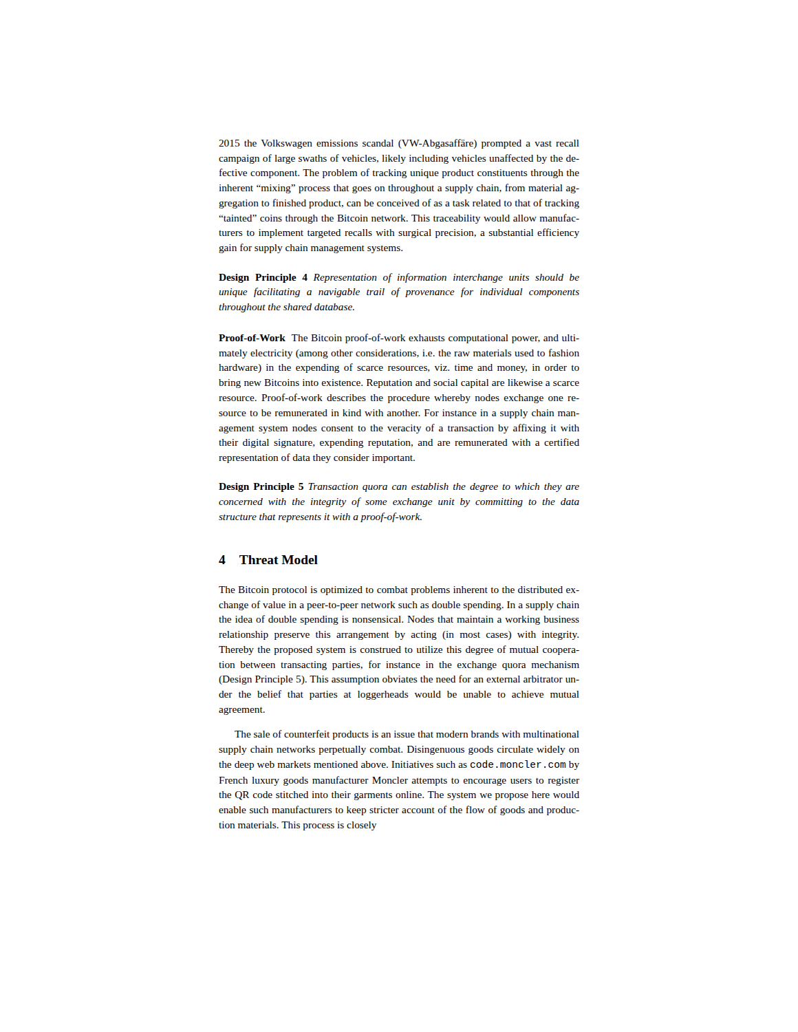2015 the Volkswagen emissions scandal (VW-Abgasaffäre) prompted a vast recall campaign of large swaths of vehicles, likely including vehicles unaffected by the defective component. The problem of tracking unique product constituents through the inherent “mixing” process that goes on throughout a supply chain, from material aggregation to finished product, can be conceived of as a task related to that of tracking “tainted” coins through the Bitcoin network. This traceability would allow manufacturers to implement targeted recalls with surgical precision, a substantial efficiency gain for supply chain management systems.
Design Principle 4 Representation of information interchange units should be unique facilitating a navigable trail of provenance for individual components throughout the shared database.
Proof-of-Work The Bitcoin proof-of-work exhausts computational power, and ultimately electricity (among other considerations, i.e. the raw materials used to fashion hardware) in the expending of scarce resources, viz. time and money, in order to bring new Bitcoins into existence. Reputation and social capital are likewise a scarce resource. Proof-of-work describes the procedure whereby nodes exchange one resource to be remunerated in kind with another. For instance in a supply chain management system nodes consent to the veracity of a transaction by affixing it with their digital signature, expending reputation, and are remunerated with a certified representation of data they consider important.
Design Principle 5 Transaction quora can establish the degree to which they are concerned with the integrity of some exchange unit by committing to the data structure that represents it with a proof-of-work.
4 Threat Model
The Bitcoin protocol is optimized to combat problems inherent to the distributed exchange of value in a peer-to-peer network such as double spending. In a supply chain the idea of double spending is nonsensical. Nodes that maintain a working business relationship preserve this arrangement by acting (in most cases) with integrity. Thereby the proposed system is construed to utilize this degree of mutual cooperation between transacting parties, for instance in the exchange quora mechanism (Design Principle 5). This assumption obviates the need for an external arbitrator under the belief that parties at loggerheads would be unable to achieve mutual agreement.
The sale of counterfeit products is an issue that modern brands with multinational supply chain networks perpetually combat. Disingenuous goods circulate widely on the deep web markets mentioned above. Initiatives such as code.moncler.com by French luxury goods manufacturer Moncler attempts to encourage users to register the QR code stitched into their garments online. The system we propose here would enable such manufacturers to keep stricter account of the flow of goods and production materials. This process is closely